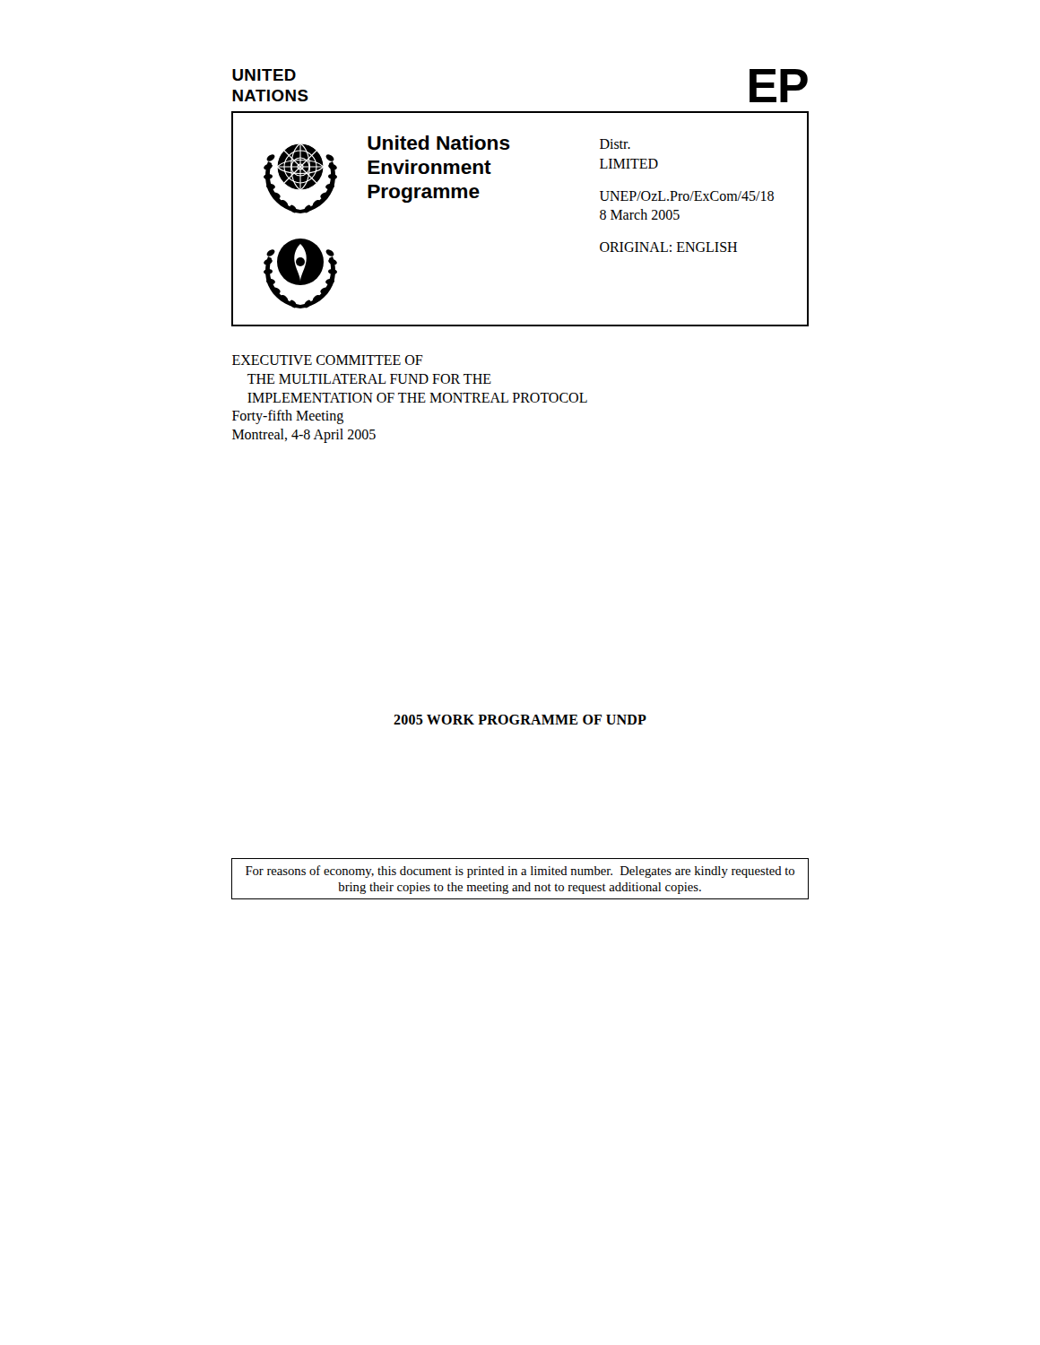UNITED
NATIONS
EP
United Nations
Environment
Programme
Distr.
LIMITED
UNEP/OzL.Pro/ExCom/45/18
8 March 2005
ORIGINAL: ENGLISH
EXECUTIVE COMMITTEE OF
THE MULTILATERAL FUND FOR THE
IMPLEMENTATION OF THE MONTREAL PROTOCOL
Forty-fifth Meeting
Montreal, 4-8 April 2005
2005 WORK PROGRAMME OF UNDP
For reasons of economy, this document is printed in a limited number. Delegates are kindly requested to bring their copies to the meeting and not to request additional copies.